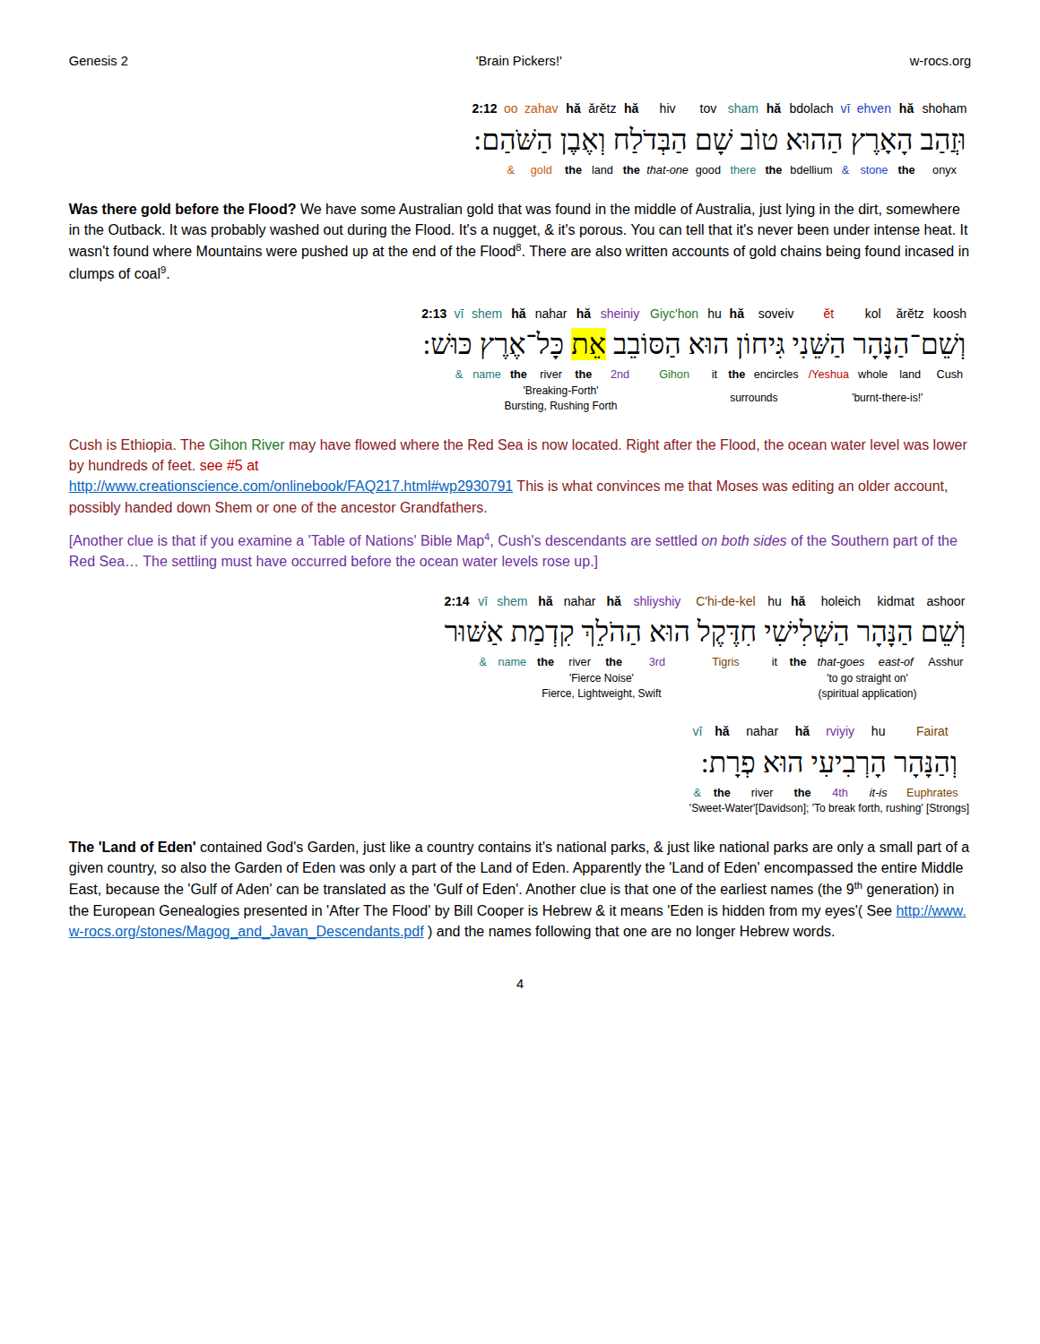Genesis 2
'Brain Pickers!'
w-rocs.org
| shoham | hă | ehven | vī | bdolach | hă | sham | tov | hiv | hă | ărĕtz | hă | zahav | oo | 2:12 |
| וּזֲהַב הָאָרֶץ הַהוּא טוֹב שָׁם הַבְּדֹלַח וְאֶבֶן הַשֹּׁהַם: |
| onyx | the | stone | & | bdellium | the | there | good | that-one | the | land | the | gold | & | |
Was there gold before the Flood? We have some Australian gold that was found in the middle of Australia, just lying in the dirt, somewhere in the Outback. It was probably washed out during the Flood. It's a nugget, & it's porous. You can tell that it's never been under intense heat. It wasn't found where Mountains were pushed up at the end of the Flood8. There are also written accounts of gold chains being found incased in clumps of coal9.
| koosh | ărĕtz | kol | ĕt | soveiv | hă | hu | Giyc'hon | sheiniy | hă | nahar | hă | shem | vī | 2:13 |
| וְשֵׁם־הַנָּהָר הַשֵּׁנִי גִּיחוֹן הוּא הַסּוֹבֵב אֵת כָּל־אֶרֶץ כּוּשׁ: |
| Cush | land | whole | /Yeshua | encircles | the | it | Gihon | 2nd | the | river | the | name | & | |
| 'burnt-there-is!' | surrounds | 'Breaking-Forth' Bursting, Rushing Forth |
Cush is Ethiopia. The Gihon River may have flowed where the Red Sea is now located. Right after the Flood, the ocean water level was lower by hundreds of feet. see #5 at
http://www.creationscience.com/onlinebook/FAQ217.html#wp2930791 This is what convinces me that Moses was editing an older account, possibly handed down Shem or one of the ancestor Grandfathers.
[Another clue is that if you examine a 'Table of Nations' Bible Map4, Cush's descendants are settled on both sides of the Southern part of the Red Sea… The settling must have occurred before the ocean water levels rose up.]
| ashoor | kidmat | holeich | hă | hu | C'hi-de-kel | shliyshiy | hă | nahar | hă | shem | vī | 2:14 |
| וְשֵׁם הַנָּהָר הַשְּׁלִישִׁי חִדֶּקֶל הוּא הַהֹלֵךְ קִדְמַת אַשּׁוּר |
| Asshur | east-of | that-goes | the | it | Tigris | 3rd | the | river | the | name | & | |
| 'to go straight on' (spiritual application) | 'Fierce Noise' Fierce, Lightweight, Swift |
| Fairat | hu | rviyiy | hă | nahar | hă | vī |
| וְהַנָּהָר הָרְבִיעִי הוּא פְרָת: |
| Euphrates | it-is | 4th | the | river | the | & |
| 'Sweet-Water'[Davidson]; 'To break forth, rushing' [Strongs] |
The 'Land of Eden' contained God's Garden, just like a country contains it's national parks, & just like national parks are only a small part of a given country, so also the Garden of Eden was only a part of the Land of Eden. Apparently the 'Land of Eden' encompassed the entire Middle East, because the 'Gulf of Aden' can be translated as the 'Gulf of Eden'. Another clue is that one of the earliest names (the 9th generation) in the European Genealogies presented in 'After The Flood' by Bill Cooper is Hebrew & it means 'Eden is hidden from my eyes'( See http://www.w-rocs.org/stones/Magog_and_Javan_Descendants.pdf ) and the names following that one are no longer Hebrew words.
4